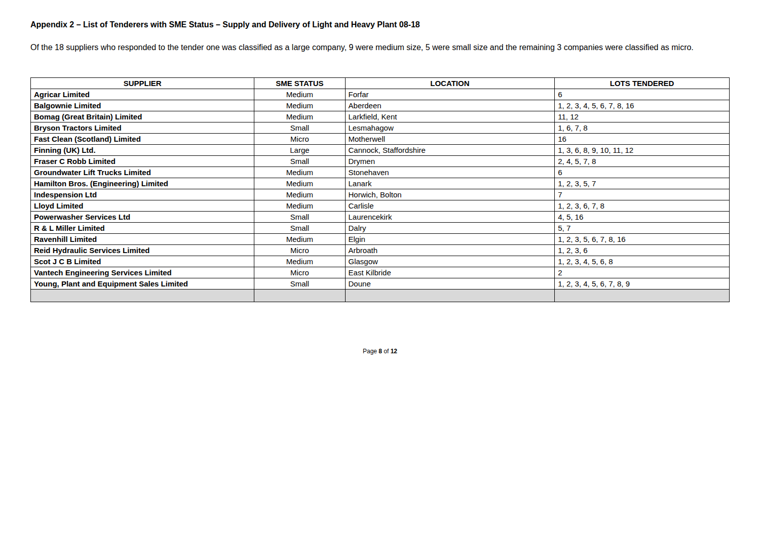Appendix 2 – List of Tenderers with SME Status – Supply and Delivery of Light and Heavy Plant 08-18
Of the 18 suppliers who responded to the tender one was classified as a large company, 9 were medium size, 5 were small size and the remaining 3 companies were classified as micro.
| SUPPLIER | SME STATUS | LOCATION | LOTS TENDERED |
| --- | --- | --- | --- |
| Agricar Limited | Medium | Forfar | 6 |
| Balgownie Limited | Medium | Aberdeen | 1, 2, 3, 4, 5, 6, 7, 8, 16 |
| Bomag (Great Britain) Limited | Medium | Larkfield, Kent | 11, 12 |
| Bryson Tractors Limited | Small | Lesmahagow | 1, 6, 7, 8 |
| Fast Clean (Scotland) Limited | Micro | Motherwell | 16 |
| Finning (UK) Ltd. | Large | Cannock, Staffordshire | 1, 3, 6, 8, 9, 10, 11, 12 |
| Fraser C Robb Limited | Small | Drymen | 2, 4, 5, 7, 8 |
| Groundwater Lift Trucks Limited | Medium | Stonehaven | 6 |
| Hamilton Bros. (Engineering) Limited | Medium | Lanark | 1, 2, 3, 5, 7 |
| Indespension Ltd | Medium | Horwich, Bolton | 7 |
| Lloyd Limited | Medium | Carlisle | 1, 2, 3, 6, 7, 8 |
| Powerwasher Services Ltd | Small | Laurencekirk | 4, 5, 16 |
| R & L Miller Limited | Small | Dalry | 5, 7 |
| Ravenhill Limited | Medium | Elgin | 1, 2, 3, 5, 6, 7, 8, 16 |
| Reid Hydraulic Services Limited | Micro | Arbroath | 1, 2, 3, 6 |
| Scot J C B Limited | Medium | Glasgow | 1, 2, 3, 4, 5, 6, 8 |
| Vantech Engineering Services Limited | Micro | East Kilbride | 2 |
| Young, Plant and Equipment Sales Limited | Small | Doune | 1, 2, 3, 4, 5, 6, 7, 8, 9 |
Page 8 of 12